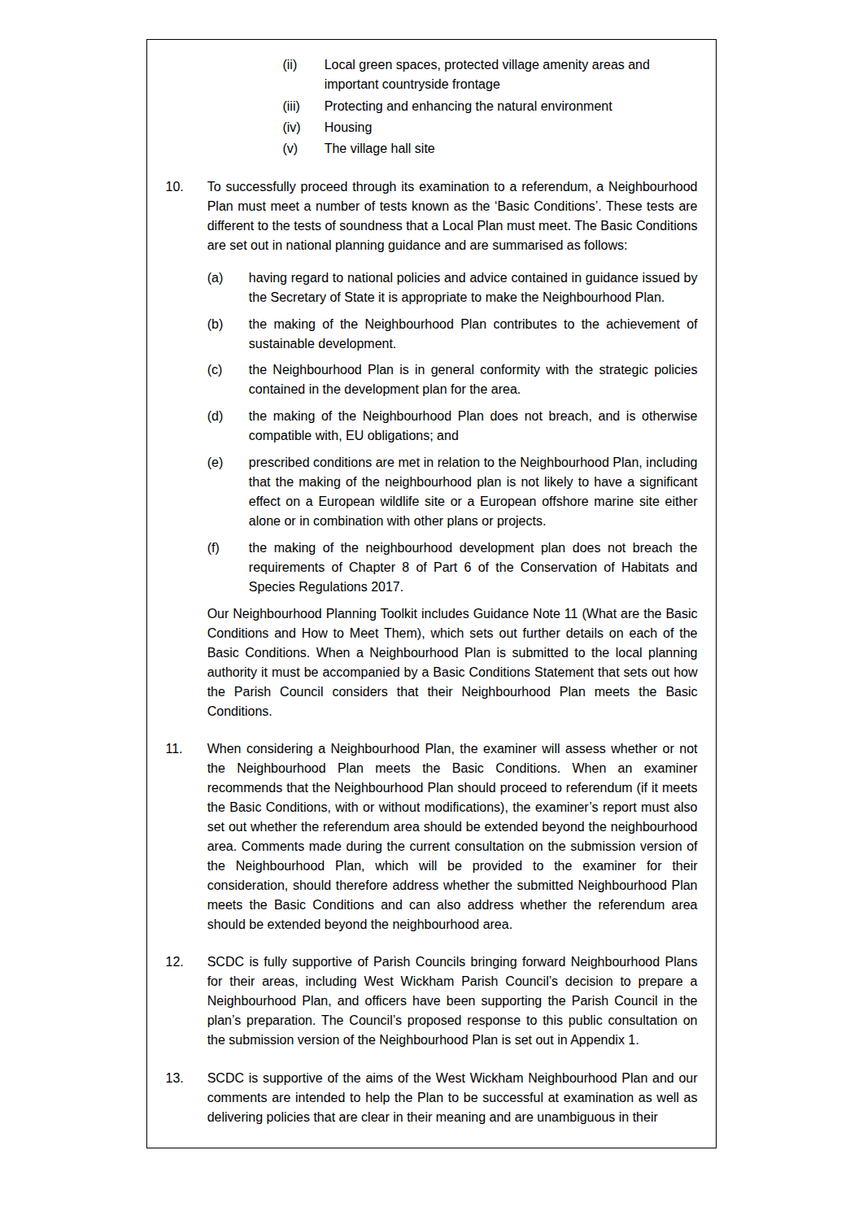(ii) Local green spaces, protected village amenity areas and important countryside frontage
(iii) Protecting and enhancing the natural environment
(iv) Housing
(v) The village hall site
10.
To successfully proceed through its examination to a referendum, a Neighbourhood Plan must meet a number of tests known as the ‘Basic Conditions’. These tests are different to the tests of soundness that a Local Plan must meet. The Basic Conditions are set out in national planning guidance and are summarised as follows:
(a) having regard to national policies and advice contained in guidance issued by the Secretary of State it is appropriate to make the Neighbourhood Plan.
(b) the making of the Neighbourhood Plan contributes to the achievement of sustainable development.
(c) the Neighbourhood Plan is in general conformity with the strategic policies contained in the development plan for the area.
(d) the making of the Neighbourhood Plan does not breach, and is otherwise compatible with, EU obligations; and
(e) prescribed conditions are met in relation to the Neighbourhood Plan, including that the making of the neighbourhood plan is not likely to have a significant effect on a European wildlife site or a European offshore marine site either alone or in combination with other plans or projects.
(f) the making of the neighbourhood development plan does not breach the requirements of Chapter 8 of Part 6 of the Conservation of Habitats and Species Regulations 2017.
Our Neighbourhood Planning Toolkit includes Guidance Note 11 (What are the Basic Conditions and How to Meet Them), which sets out further details on each of the Basic Conditions. When a Neighbourhood Plan is submitted to the local planning authority it must be accompanied by a Basic Conditions Statement that sets out how the Parish Council considers that their Neighbourhood Plan meets the Basic Conditions.
11.
When considering a Neighbourhood Plan, the examiner will assess whether or not the Neighbourhood Plan meets the Basic Conditions. When an examiner recommends that the Neighbourhood Plan should proceed to referendum (if it meets the Basic Conditions, with or without modifications), the examiner’s report must also set out whether the referendum area should be extended beyond the neighbourhood area. Comments made during the current consultation on the submission version of the Neighbourhood Plan, which will be provided to the examiner for their consideration, should therefore address whether the submitted Neighbourhood Plan meets the Basic Conditions and can also address whether the referendum area should be extended beyond the neighbourhood area.
12.
SCDC is fully supportive of Parish Councils bringing forward Neighbourhood Plans for their areas, including West Wickham Parish Council’s decision to prepare a Neighbourhood Plan, and officers have been supporting the Parish Council in the plan’s preparation. The Council’s proposed response to this public consultation on the submission version of the Neighbourhood Plan is set out in Appendix 1.
13.
SCDC is supportive of the aims of the West Wickham Neighbourhood Plan and our comments are intended to help the Plan to be successful at examination as well as delivering policies that are clear in their meaning and are unambiguous in their